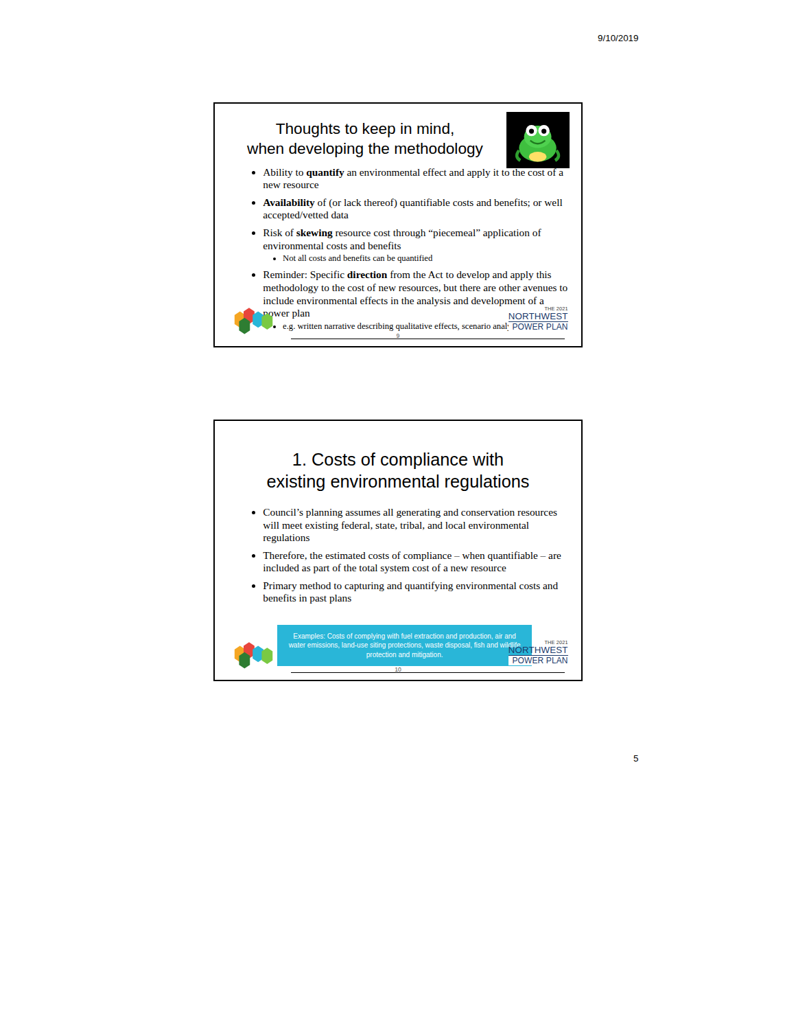9/10/2019
Thoughts to keep in mind,
when developing the methodology
Ability to quantify an environmental effect and apply it to the cost of a new resource
Availability of (or lack thereof) quantifiable costs and benefits; or well accepted/vetted data
Risk of skewing resource cost through “piecemeal” application of environmental costs and benefits
Not all costs and benefits can be quantified
Reminder: Specific direction from the Act to develop and apply this methodology to the cost of new resources, but there are other avenues to include environmental effects in the analysis and development of a power plan
e.g. written narrative describing qualitative effects, scenario analysis, etc.
THE 2021
NORTHWEST
POWER PLAN
9
1. Costs of compliance with
existing environmental regulations
Council’s planning assumes all generating and conservation resources will meet existing federal, state, tribal, and local environmental regulations
Therefore, the estimated costs of compliance – when quantifiable – are included as part of the total system cost of a new resource
Primary method to capturing and quantifying environmental costs and benefits in past plans
Examples: Costs of complying with fuel extraction and production, air and water emissions, land-use siting protections, waste disposal, fish and wildlife protection and mitigation.
THE 2021
NORTHWEST
POWER PLAN
10
5